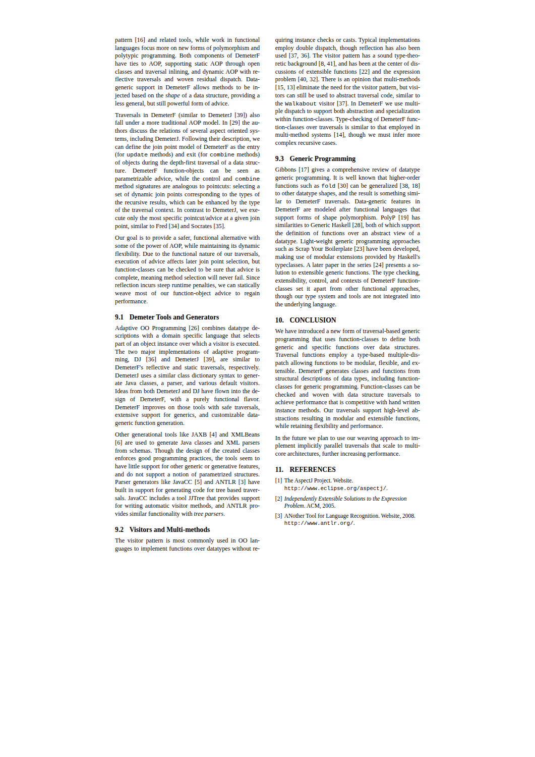pattern [16] and related tools, while work in functional languages focus more on new forms of polymorphism and polytypic programming. Both components of DemeterF have ties to AOP, supporting static AOP through open classes and traversal inlining, and dynamic AOP with reflective traversals and woven residual dispatch. Data-generic support in DemeterF allows methods to be injected based on the shape of a data structure, providing a less general, but still powerful form of advice.
Traversals in DemeterF (similar to DemeterJ [39]) also fall under a more traditional AOP model. In [29] the authors discuss the relations of several aspect oriented systems, including DemeterJ. Following their description, we can define the join point model of DemeterF as the entry (for update methods) and exit (for combine methods) of objects during the depth-first traversal of a data structure. DemeterF function-objects can be seen as parametrizable advice, while the control and combine method signatures are analogous to pointcuts: selecting a set of dynamic join points corresponding to the types of the recursive results, which can be enhanced by the type of the traversal context. In contrast to DemeterJ, we execute only the most specific pointcut/advice at a given join point, similar to Fred [34] and Socrates [35].
Our goal is to provide a safer, functional alternative with some of the power of AOP, while maintaining its dynamic flexibility. Due to the functional nature of our traversals, execution of advice affects later join point selection, but function-classes can be checked to be sure that advice is complete, meaning method selection will never fail. Since reflection incurs steep runtime penalties, we can statically weave most of our function-object advice to regain performance.
9.1 Demeter Tools and Generators
Adaptive OO Programming [26] combines datatype descriptions with a domain specific language that selects part of an object instance over which a visitor is executed. The two major implementations of adaptive programming, DJ [36] and DemeterJ [39], are similar to DemeterF's reflective and static traversals, respectively. DemeterJ uses a similar class dictionary syntax to generate Java classes, a parser, and various default visitors. Ideas from both DemeterJ and DJ have flown into the design of DemeterF, with a purely functional flavor. DemeterF improves on those tools with safe traversals, extensive support for generics, and customizable data-generic function generation.
Other generational tools like JAXB [4] and XMLBeans [6] are used to generate Java classes and XML parsers from schemas. Though the design of the created classes enforces good programming practices, the tools seem to have little support for other generic or generative features, and do not support a notion of parametrized structures. Parser generators like JavaCC [5] and ANTLR [3] have built in support for generating code for tree based traversals. JavaCC includes a tool JJTree that provides support for writing automatic visitor methods, and ANTLR provides similar functionality with tree parsers.
9.2 Visitors and Multi-methods
The visitor pattern is most commonly used in OO languages to implement functions over datatypes without requiring instance checks or casts. Typical implementations employ double dispatch, though reflection has also been used [37, 36]. The visitor pattern has a sound type-theoretic background [8, 41], and has been at the center of discussions of extensible functions [22] and the expression problem [40, 32]. There is an opinion that multi-methods [15, 13] eliminate the need for the visitor pattern, but visitors can still be used to abstract traversal code, similar to the Walkabout visitor [37]. In DemeterF we use multiple dispatch to support both abstraction and specialization within function-classes. Type-checking of DemeterF function-classes over traversals is similar to that employed in multi-method systems [14], though we must infer more complex recursive cases.
9.3 Generic Programming
Gibbons [17] gives a comprehensive review of datatype generic programming. It is well known that higher-order functions such as fold [30] can be generalized [38, 18] to other datatype shapes, and the result is something similar to DemeterF traversals. Data-generic features in DemeterF are modeled after functional languages that support forms of shape polymorphism. PolyP [19] has similarities to Generic Haskell [28], both of which support the definition of functions over an abstract view of a datatype. Light-weight generic programming approaches such as Scrap Your Boilerplate [23] have been developed, making use of modular extensions provided by Haskell's typeclasses. A later paper in the series [24] presents a solution to extensible generic functions. The type checking, extensibility, control, and contexts of DemeterF function-classes set it apart from other functional approaches, though our type system and tools are not integrated into the underlying language.
10. CONCLUSION
We have introduced a new form of traversal-based generic programming that uses function-classes to define both generic and specific functions over data structures. Traversal functions employ a type-based multiple-dispatch allowing functions to be modular, flexible, and extensible. DemeterF generates classes and functions from structural descriptions of data types, including function-classes for generic programming. Function-classes can be checked and woven with data structure traversals to achieve performance that is competitive with hand written instance methods. Our traversals support high-level abstractions resulting in modular and extensible functions, while retaining flexibility and performance.
In the future we plan to use our weaving approach to implement implicitly parallel traversals that scale to multi-core architectures, further increasing performance.
11. REFERENCES
[1] The AspectJ Project. Website.
http://www.eclipse.org/aspectj/.
[2] Independently Extensible Solutions to the Expression Problem. ACM, 2005.
[3] ANother Tool for Language Recognition. Website, 2008. http://www.antlr.org/.